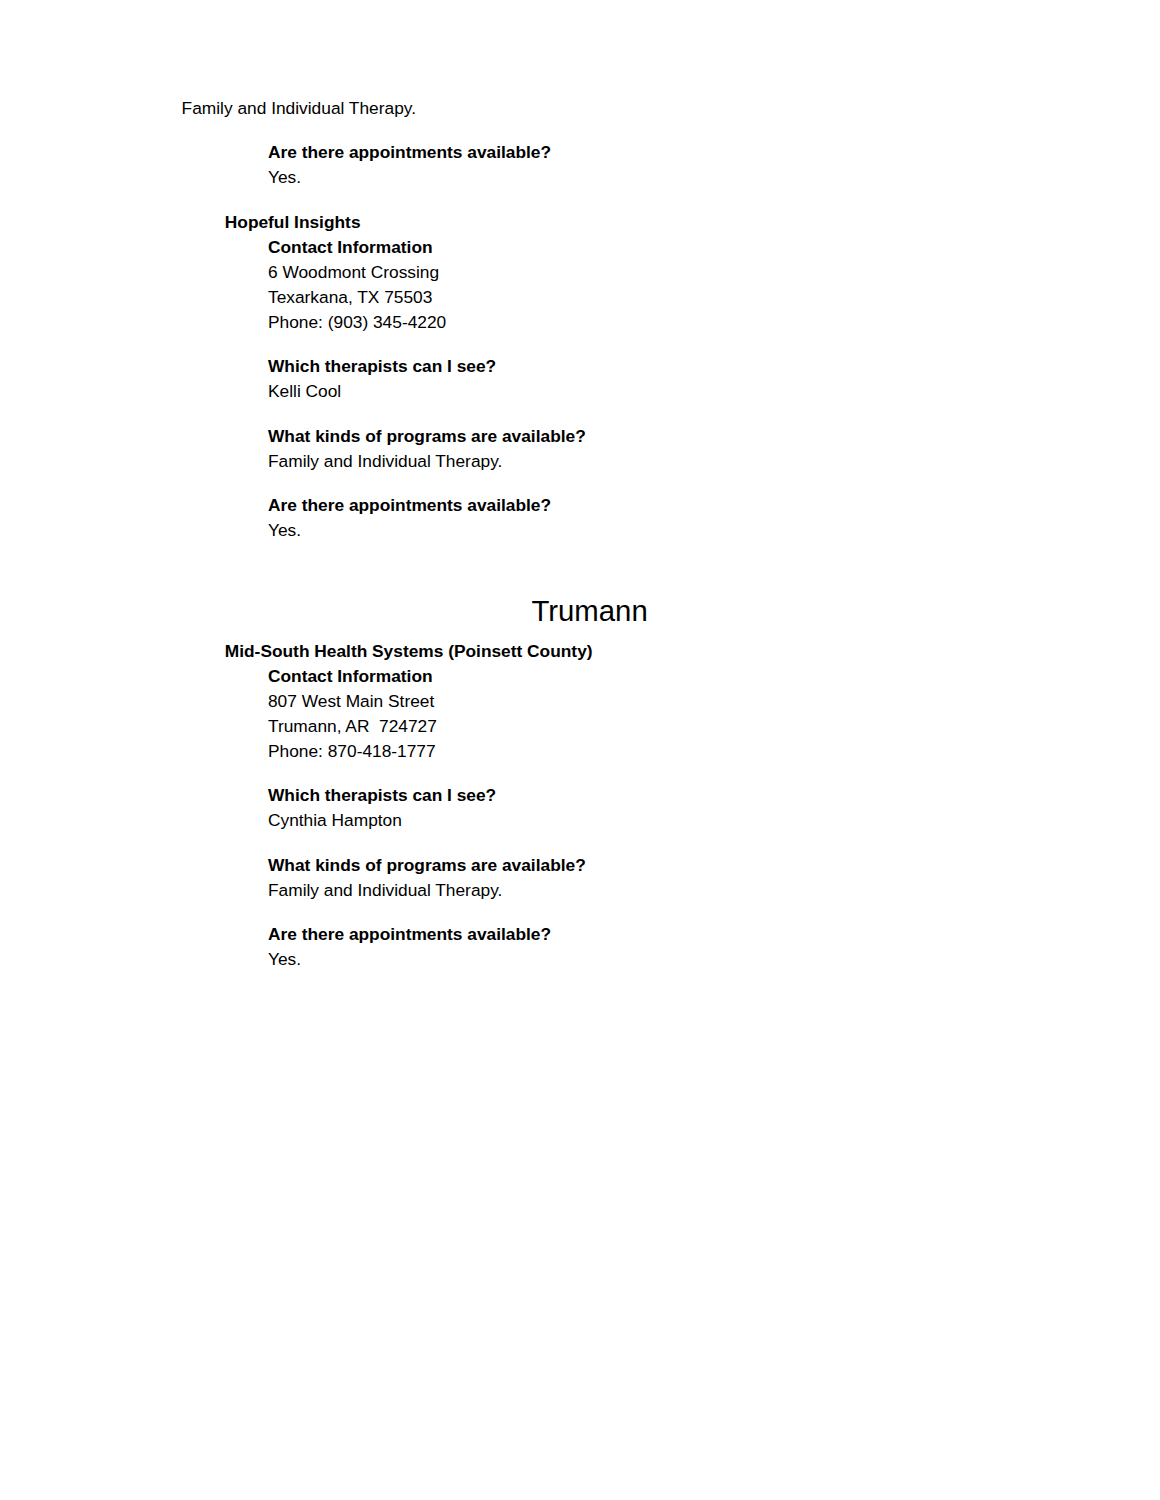Family and Individual Therapy.
Are there appointments available?
Yes.
Hopeful Insights
Contact Information
6 Woodmont Crossing
Texarkana, TX 75503
Phone: (903) 345-4220
Which therapists can I see?
Kelli Cool
What kinds of programs are available?
Family and Individual Therapy.
Are there appointments available?
Yes.
Trumann
Mid-South Health Systems (Poinsett County)
Contact Information
807 West Main Street
Trumann, AR 724727
Phone: 870-418-1777
Which therapists can I see?
Cynthia Hampton
What kinds of programs are available?
Family and Individual Therapy.
Are there appointments available?
Yes.